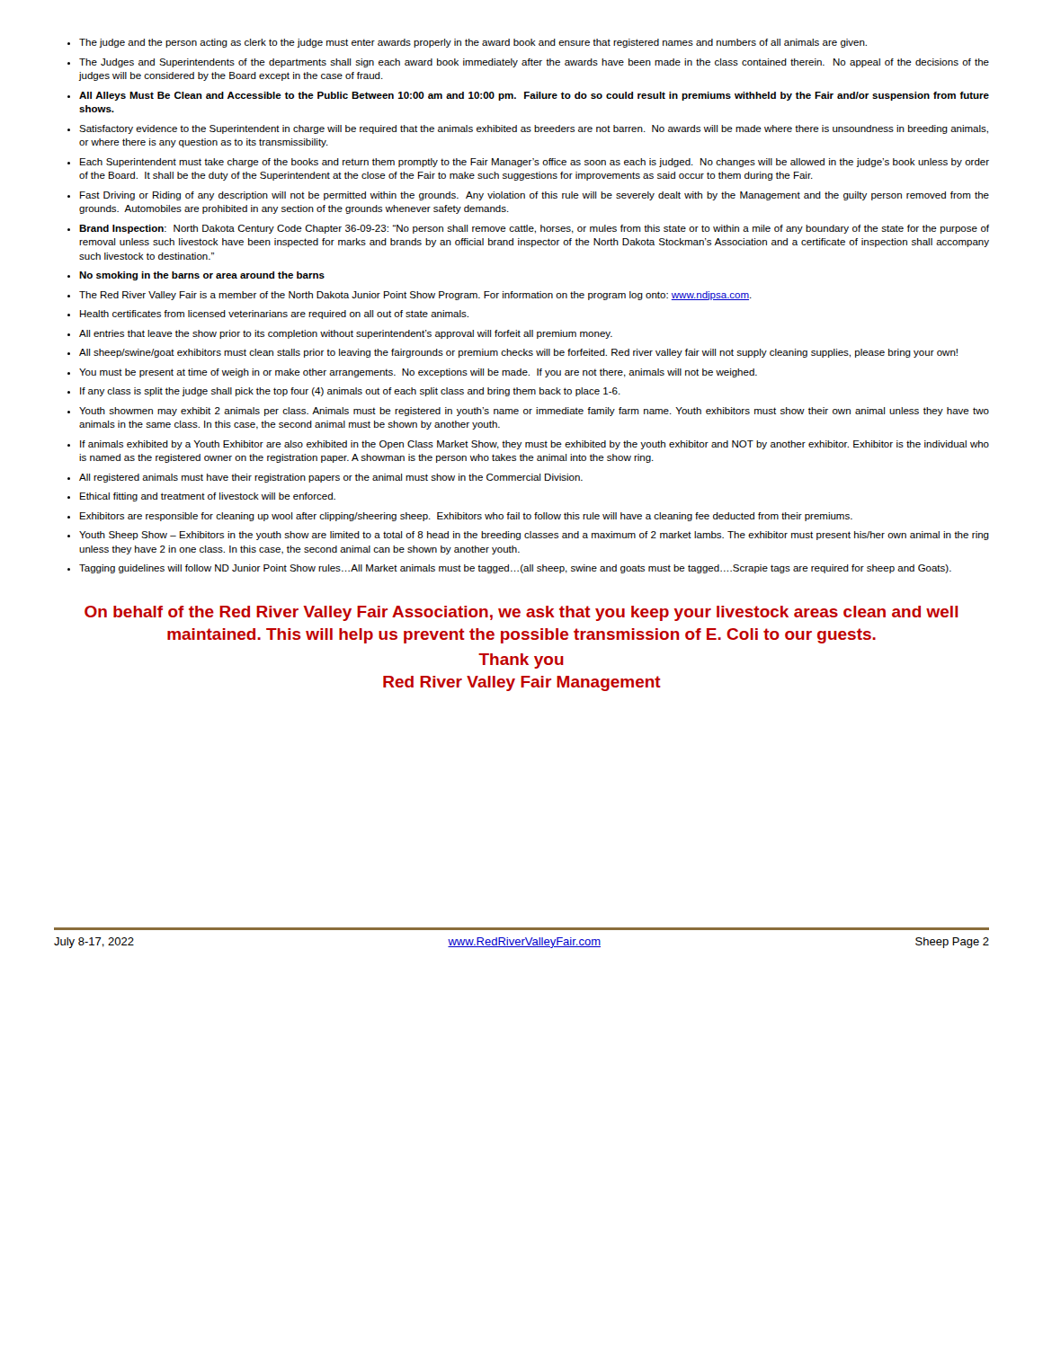The judge and the person acting as clerk to the judge must enter awards properly in the award book and ensure that registered names and numbers of all animals are given.
The Judges and Superintendents of the departments shall sign each award book immediately after the awards have been made in the class contained therein. No appeal of the decisions of the judges will be considered by the Board except in the case of fraud.
All Alleys Must Be Clean and Accessible to the Public Between 10:00 am and 10:00 pm. Failure to do so could result in premiums withheld by the Fair and/or suspension from future shows.
Satisfactory evidence to the Superintendent in charge will be required that the animals exhibited as breeders are not barren. No awards will be made where there is unsoundness in breeding animals, or where there is any question as to its transmissibility.
Each Superintendent must take charge of the books and return them promptly to the Fair Manager’s office as soon as each is judged. No changes will be allowed in the judge’s book unless by order of the Board. It shall be the duty of the Superintendent at the close of the Fair to make such suggestions for improvements as said occur to them during the Fair.
Fast Driving or Riding of any description will not be permitted within the grounds. Any violation of this rule will be severely dealt with by the Management and the guilty person removed from the grounds. Automobiles are prohibited in any section of the grounds whenever safety demands.
Brand Inspection: North Dakota Century Code Chapter 36-09-23: “No person shall remove cattle, horses, or mules from this state or to within a mile of any boundary of the state for the purpose of removal unless such livestock have been inspected for marks and brands by an official brand inspector of the North Dakota Stockman’s Association and a certificate of inspection shall accompany such livestock to destination.”
No smoking in the barns or area around the barns
The Red River Valley Fair is a member of the North Dakota Junior Point Show Program. For information on the program log onto: www.ndjpsa.com.
Health certificates from licensed veterinarians are required on all out of state animals.
All entries that leave the show prior to its completion without superintendent’s approval will forfeit all premium money.
All sheep/swine/goat exhibitors must clean stalls prior to leaving the fairgrounds or premium checks will be forfeited. Red river valley fair will not supply cleaning supplies, please bring your own!
You must be present at time of weigh in or make other arrangements. No exceptions will be made. If you are not there, animals will not be weighed.
If any class is split the judge shall pick the top four (4) animals out of each split class and bring them back to place 1-6.
Youth showmen may exhibit 2 animals per class. Animals must be registered in youth’s name or immediate family farm name. Youth exhibitors must show their own animal unless they have two animals in the same class. In this case, the second animal must be shown by another youth.
If animals exhibited by a Youth Exhibitor are also exhibited in the Open Class Market Show, they must be exhibited by the youth exhibitor and NOT by another exhibitor. Exhibitor is the individual who is named as the registered owner on the registration paper. A showman is the person who takes the animal into the show ring.
All registered animals must have their registration papers or the animal must show in the Commercial Division.
Ethical fitting and treatment of livestock will be enforced.
Exhibitors are responsible for cleaning up wool after clipping/sheering sheep. Exhibitors who fail to follow this rule will have a cleaning fee deducted from their premiums.
Youth Sheep Show – Exhibitors in the youth show are limited to a total of 8 head in the breeding classes and a maximum of 2 market lambs. The exhibitor must present his/her own animal in the ring unless they have 2 in one class. In this case, the second animal can be shown by another youth.
Tagging guidelines will follow ND Junior Point Show rules…All Market animals must be tagged…(all sheep, swine and goats must be tagged….Scrapie tags are required for sheep and Goats).
On behalf of the Red River Valley Fair Association, we ask that you keep your livestock areas clean and well maintained. This will help us prevent the possible transmission of E. Coli to our guests. Thank you
Red River Valley Fair Management
July 8-17, 2022
www.RedRiverValleyFair.com
Sheep Page 2